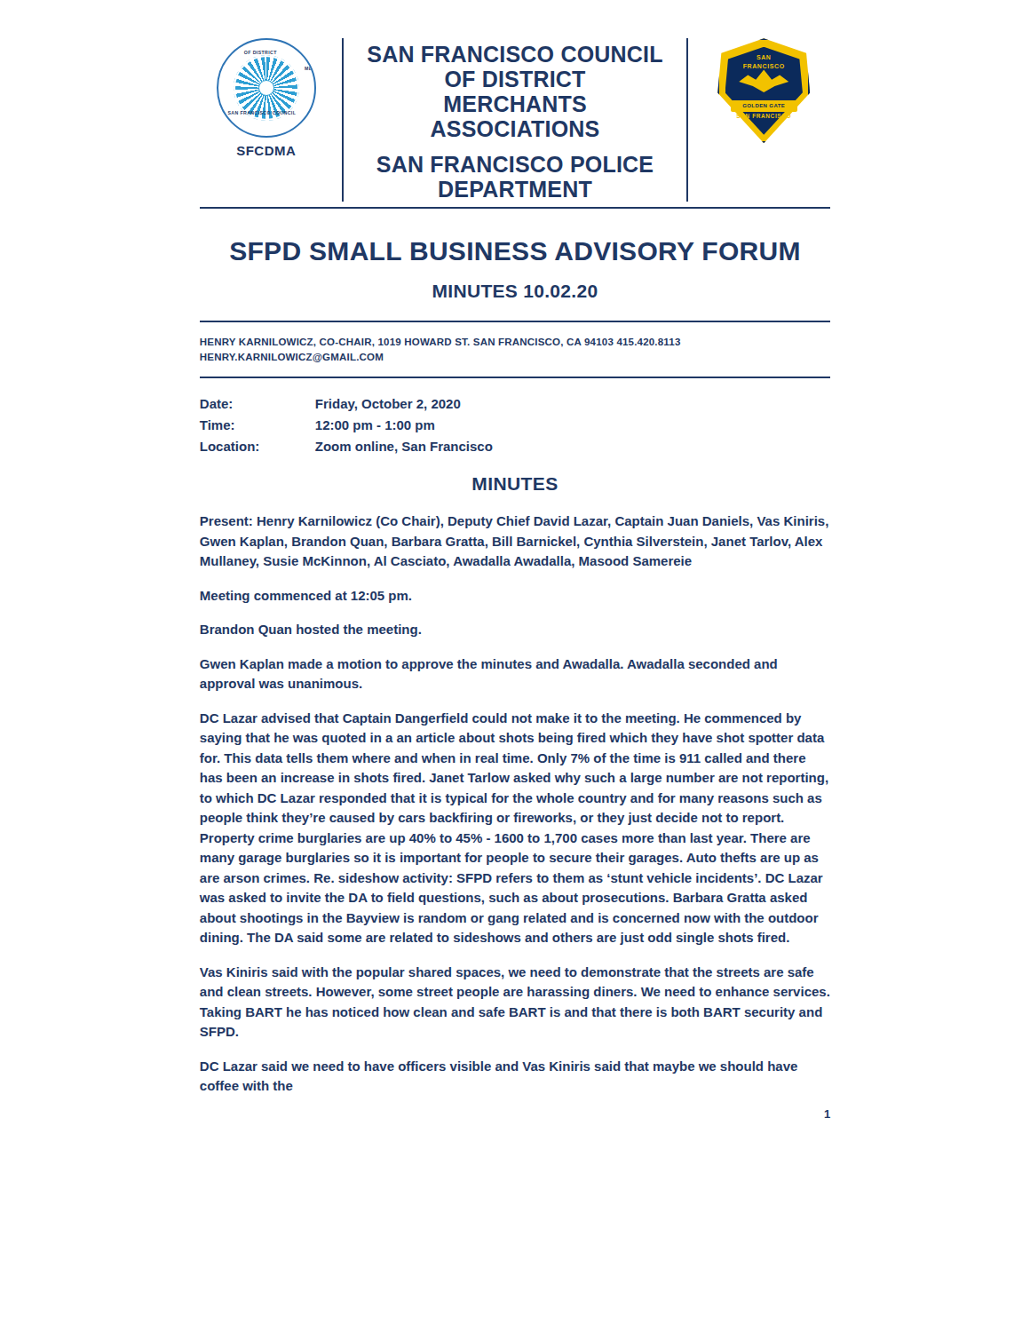SAN FRANCISCO COUNCIL MERCHANTS ASSOCIATIONS OF DISTRICT
SFCDMA
San Francisco Council of District
Merchants Associations
San Francisco Police Department
SAN
FRANCISCO
GOLDEN GATE
SAN FRANCISCO
SFPD Small Business Advisory Forum
Minutes 10.02.20
Henry Karnilowicz, Co-Chair, 1019 Howard St. San Francisco, CA 94103 415.420.8113 henry.karnilowicz@gmail.com
| Date: | Friday, October 2, 2020 |
| Time: | 12:00 pm - 1:00 pm |
| Location: | Zoom online, San Francisco |
MINUTES
Present: Henry Karnilowicz (Co Chair), Deputy Chief David Lazar, Captain Juan Daniels, Vas Kiniris, Gwen Kaplan, Brandon Quan, Barbara Gratta, Bill Barnickel, Cynthia Silverstein, Janet Tarlov, Alex Mullaney, Susie McKinnon, Al Casciato, Awadalla Awadalla, Masood Samereie
Meeting commenced at 12:05 pm.
Brandon Quan hosted the meeting.
Gwen Kaplan made a motion to approve the minutes and Awadalla. Awadalla seconded and approval was unanimous.
DC Lazar advised that Captain Dangerfield could not make it to the meeting. He commenced by saying that he was quoted in a an article about shots being fired which they have shot spotter data for. This data tells them where and when in real time. Only 7% of the time is 911 called and there has been an increase in shots fired. Janet Tarlow asked why such a large number are not reporting, to which DC Lazar responded that it is typical for the whole country and for many reasons such as people think they’re caused by cars backfiring or fireworks, or they just decide not to report. Property crime burglaries are up 40% to 45% - 1600 to 1,700 cases more than last year. There are many garage burglaries so it is important for people to secure their garages. Auto thefts are up as are arson crimes. Re. sideshow activity: SFPD refers to them as ‘stunt vehicle incidents’. DC Lazar was asked to invite the DA to field questions, such as about prosecutions. Barbara Gratta asked about shootings in the Bayview is random or gang related and is concerned now with the outdoor dining. The DA said some are related to sideshows and others are just odd single shots fired.
Vas Kiniris said with the popular shared spaces, we need to demonstrate that the streets are safe and clean streets. However, some street people are harassing diners. We need to enhance services. Taking BART he has noticed how clean and safe BART is and that there is both BART security and SFPD.
DC Lazar said we need to have officers visible and Vas Kiniris said that maybe we should have coffee with the
1